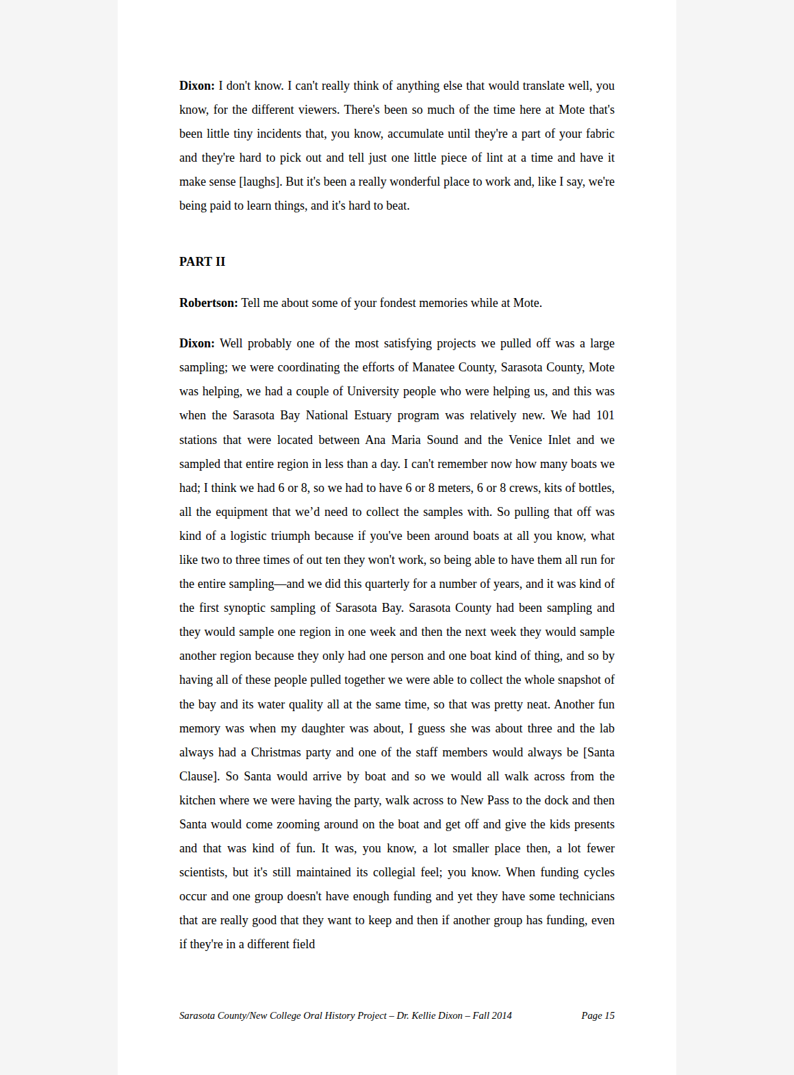Dixon: I don't know. I can't really think of anything else that would translate well, you know, for the different viewers. There's been so much of the time here at Mote that's been little tiny incidents that, you know, accumulate until they're a part of your fabric and they're hard to pick out and tell just one little piece of lint at a time and have it make sense [laughs]. But it's been a really wonderful place to work and, like I say, we're being paid to learn things, and it's hard to beat.
PART II
Robertson: Tell me about some of your fondest memories while at Mote.
Dixon: Well probably one of the most satisfying projects we pulled off was a large sampling; we were coordinating the efforts of Manatee County, Sarasota County, Mote was helping, we had a couple of University people who were helping us, and this was when the Sarasota Bay National Estuary program was relatively new. We had 101 stations that were located between Ana Maria Sound and the Venice Inlet and we sampled that entire region in less than a day. I can't remember now how many boats we had; I think we had 6 or 8, so we had to have 6 or 8 meters, 6 or 8 crews, kits of bottles, all the equipment that we’d need to collect the samples with. So pulling that off was kind of a logistic triumph because if you've been around boats at all you know, what like two to three times of out ten they won't work, so being able to have them all run for the entire sampling—and we did this quarterly for a number of years, and it was kind of the first synoptic sampling of Sarasota Bay. Sarasota County had been sampling and they would sample one region in one week and then the next week they would sample another region because they only had one person and one boat kind of thing, and so by having all of these people pulled together we were able to collect the whole snapshot of the bay and its water quality all at the same time, so that was pretty neat. Another fun memory was when my daughter was about, I guess she was about three and the lab always had a Christmas party and one of the staff members would always be [Santa Clause]. So Santa would arrive by boat and so we would all walk across from the kitchen where we were having the party, walk across to New Pass to the dock and then Santa would come zooming around on the boat and get off and give the kids presents and that was kind of fun. It was, you know, a lot smaller place then, a lot fewer scientists, but it's still maintained its collegial feel; you know. When funding cycles occur and one group doesn't have enough funding and yet they have some technicians that are really good that they want to keep and then if another group has funding, even if they're in a different field
Sarasota County/New College Oral History Project – Dr. Kellie Dixon – Fall 2014 Page 15